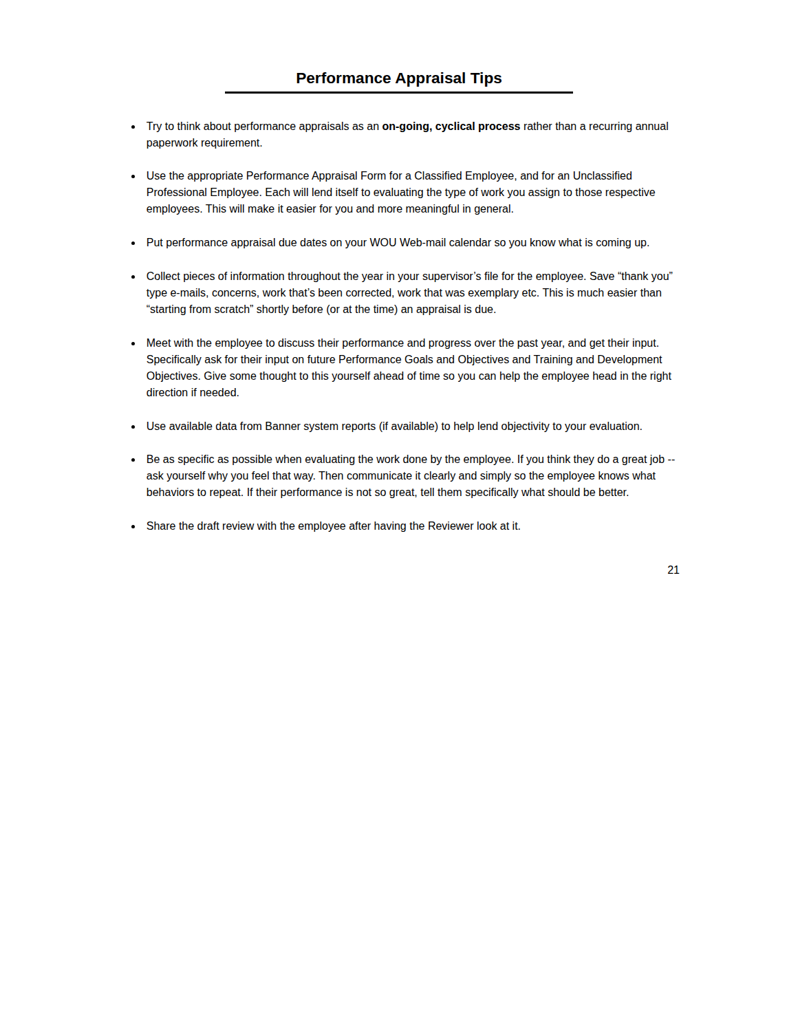Performance Appraisal Tips
Try to think about performance appraisals as an on-going, cyclical process rather than a recurring annual paperwork requirement.
Use the appropriate Performance Appraisal Form for a Classified Employee, and for an Unclassified Professional Employee. Each will lend itself to evaluating the type of work you assign to those respective employees. This will make it easier for you and more meaningful in general.
Put performance appraisal due dates on your WOU Web-mail calendar so you know what is coming up.
Collect pieces of information throughout the year in your supervisor’s file for the employee. Save “thank you” type e-mails, concerns, work that’s been corrected, work that was exemplary etc. This is much easier than “starting from scratch” shortly before (or at the time) an appraisal is due.
Meet with the employee to discuss their performance and progress over the past year, and get their input. Specifically ask for their input on future Performance Goals and Objectives and Training and Development Objectives. Give some thought to this yourself ahead of time so you can help the employee head in the right direction if needed.
Use available data from Banner system reports (if available) to help lend objectivity to your evaluation.
Be as specific as possible when evaluating the work done by the employee. If you think they do a great job -- ask yourself why you feel that way. Then communicate it clearly and simply so the employee knows what behaviors to repeat. If their performance is not so great, tell them specifically what should be better.
Share the draft review with the employee after having the Reviewer look at it.
21